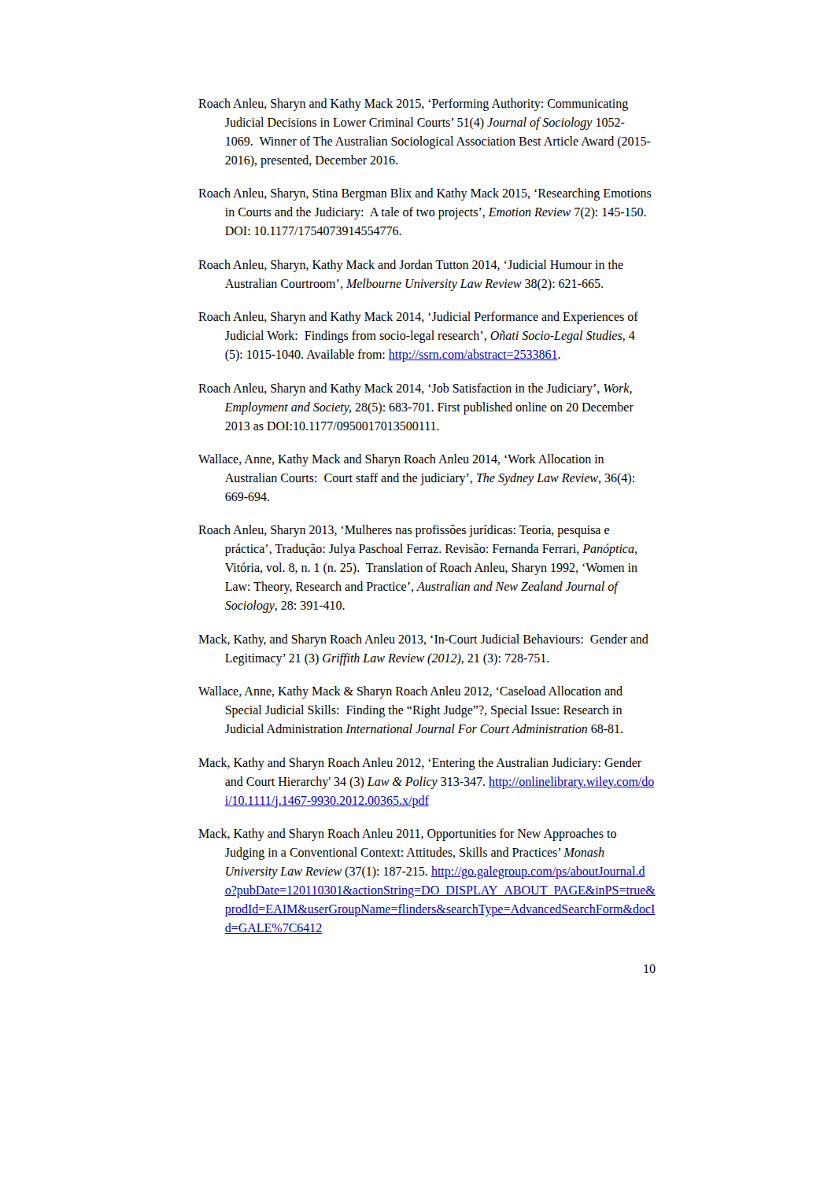Roach Anleu, Sharyn and Kathy Mack 2015, ‘Performing Authority: Communicating Judicial Decisions in Lower Criminal Courts’ 51(4) Journal of Sociology 1052-1069. Winner of The Australian Sociological Association Best Article Award (2015-2016), presented, December 2016.
Roach Anleu, Sharyn, Stina Bergman Blix and Kathy Mack 2015, ‘Researching Emotions in Courts and the Judiciary: A tale of two projects’, Emotion Review 7(2): 145-150. DOI: 10.1177/1754073914554776.
Roach Anleu, Sharyn, Kathy Mack and Jordan Tutton 2014, ‘Judicial Humour in the Australian Courtroom’, Melbourne University Law Review 38(2): 621-665.
Roach Anleu, Sharyn and Kathy Mack 2014, ‘Judicial Performance and Experiences of Judicial Work: Findings from socio-legal research’, Oñati Socio-Legal Studies, 4 (5): 1015-1040. Available from: http://ssrn.com/abstract=2533861.
Roach Anleu, Sharyn and Kathy Mack 2014, ‘Job Satisfaction in the Judiciary’, Work, Employment and Society, 28(5): 683-701. First published online on 20 December 2013 as DOI:10.1177/0950017013500111.
Wallace, Anne, Kathy Mack and Sharyn Roach Anleu 2014, ‘Work Allocation in Australian Courts: Court staff and the judiciary’, The Sydney Law Review, 36(4): 669-694.
Roach Anleu, Sharyn 2013, ‘Mulheres nas profissões jurídicas: Teoria, pesquisa e práctica’, Tradução: Julya Paschoal Ferraz. Revisão: Fernanda Ferrari, Panóptica, Vitória, vol. 8, n. 1 (n. 25). Translation of Roach Anleu, Sharyn 1992, ‘Women in Law: Theory, Research and Practice’, Australian and New Zealand Journal of Sociology, 28: 391-410.
Mack, Kathy, and Sharyn Roach Anleu 2013, ‘In-Court Judicial Behaviours: Gender and Legitimacy’ 21 (3) Griffith Law Review (2012), 21 (3): 728-751.
Wallace, Anne, Kathy Mack & Sharyn Roach Anleu 2012, ‘Caseload Allocation and Special Judicial Skills: Finding the “Right Judge”?, Special Issue: Research in Judicial Administration International Journal For Court Administration 68-81.
Mack, Kathy and Sharyn Roach Anleu 2012, ‘Entering the Australian Judiciary: Gender and Court Hierarchy' 34 (3) Law & Policy 313-347. http://onlinelibrary.wiley.com/doi/10.1111/j.1467-9930.2012.00365.x/pdf
Mack, Kathy and Sharyn Roach Anleu 2011, Opportunities for New Approaches to Judging in a Conventional Context: Attitudes, Skills and Practices’ Monash University Law Review (37(1): 187-215. http://go.galegroup.com/ps/aboutJournal.do?pubDate=120110301&actionString=DO_DISPLAY_ABOUT_PAGE&inPS=true&prodId=EAIM&userGroupName=flinders&searchType=AdvancedSearchForm&docId=GALE%7C6412
10